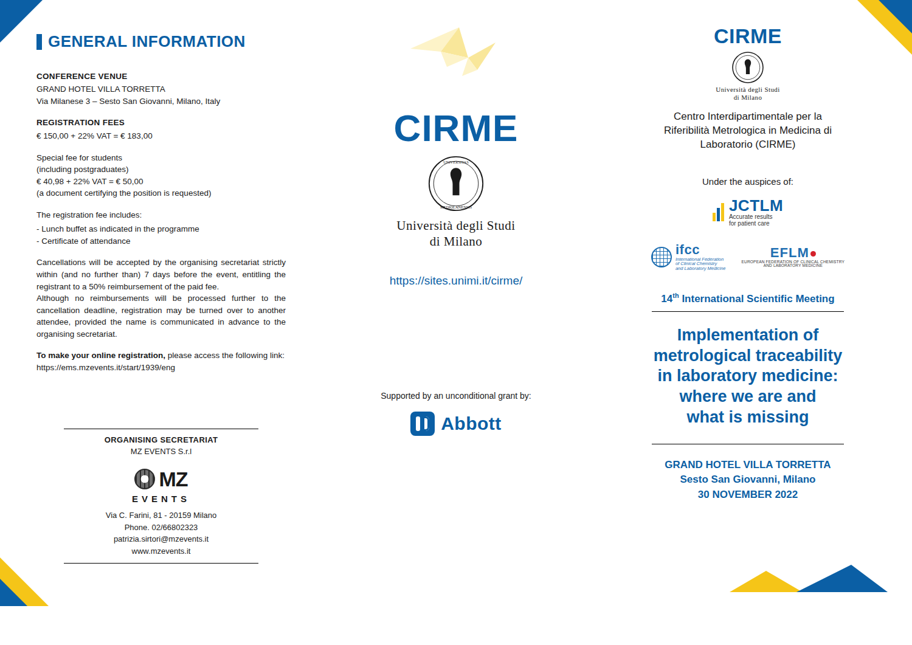GENERAL INFORMATION
CONFERENCE VENUE
GRAND HOTEL VILLA TORRETTA
Via Milanese 3 – Sesto San Giovanni, Milano, Italy
REGISTRATION FEES
€ 150,00 + 22% VAT = € 183,00
Special fee for students
(including postgraduates)
€ 40,98 + 22% VAT = € 50,00
(a document certifying the position is requested)
The registration fee includes:
Lunch buffet as indicated in the programme
Certificate of attendance
Cancellations will be accepted by the organising secretariat strictly within (and no further than) 7 days before the event, entitling the registrant to a 50% reimbursement of the paid fee.
Although no reimbursements will be processed further to the cancellation deadline, registration may be turned over to another attendee, provided the name is communicated in advance to the organising secretariat.
To make your online registration, please access the following link:
https://ems.mzevents.it/start/1939/eng
ORGANISING SECRETARIAT
MZ EVENTS S.r.l
MZ
EVENTS
Via C. Farini, 81 - 20159 Milano
Phone. 02/66802323
patrizia.sirtori@mzevents.it
www.mzevents.it
CIRME
UNIVERSITAS MEDIOLANENSIS
Università degli Studi di Milano
https://sites.unimi.it/cirme/
Supported by an unconditional grant by:
Abbott
CIRME
Università degli Studi di Milano
Centro Interdipartimentale per la
Riferibilità Metrologica in Medicina di
Laboratorio (CIRME)
Under the auspices of:
JCTLM Accurate results for patient care
ifcc International Federation of Clinical Chemistry and Laboratory Medicine
EFLM EUROPEAN FEDERATION OF CLINICAL CHEMISTRY AND LABORATORY MEDICINE
14th International Scientific Meeting
Implementation of
metrological traceability
in laboratory medicine:
where we are and
what is missing
GRAND HOTEL VILLA TORRETTA
Sesto San Giovanni, Milano
30 NOVEMBER 2022